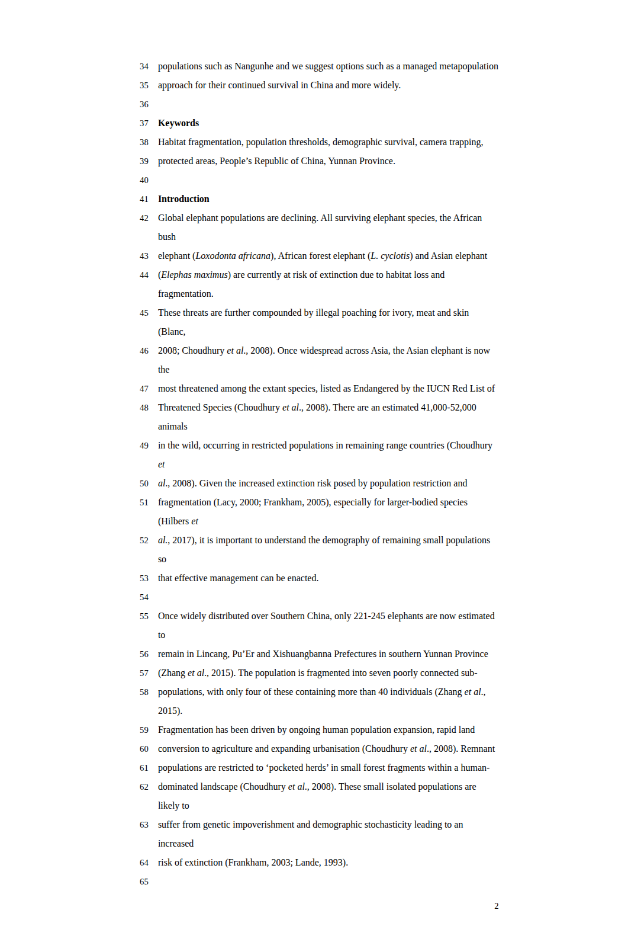34 populations such as Nangunhe and we suggest options such as a managed metapopulation
35 approach for their continued survival in China and more widely.
36
37
Keywords
38 Habitat fragmentation, population thresholds, demographic survival, camera trapping,
39 protected areas, People’s Republic of China, Yunnan Province.
40
41
Introduction
42 Global elephant populations are declining. All surviving elephant species, the African bush
43 elephant (Loxodonta africana), African forest elephant (L. cyclotis) and Asian elephant
44(Elephas maximus) are currently at risk of extinction due to habitat loss and fragmentation.
45 These threats are further compounded by illegal poaching for ivory, meat and skin (Blanc,
462008; Choudhury et al., 2008). Once widespread across Asia, the Asian elephant is now the
47 most threatened among the extant species, listed as Endangered by the IUCN Red List of
48 Threatened Species (Choudhury et al., 2008). There are an estimated 41,000-52,000 animals
49 in the wild, occurring in restricted populations in remaining range countries (Choudhury et
50 al., 2008). Given the increased extinction risk posed by population restriction and
51 fragmentation (Lacy, 2000; Frankham, 2005), especially for larger-bodied species (Hilbers et
52 al., 2017), it is important to understand the demography of remaining small populations so
53 that effective management can be enacted.
54
55 Once widely distributed over Southern China, only 221-245 elephants are now estimated to
56 remain in Lincang, Pu’Er and Xishuangbanna Prefectures in southern Yunnan Province
57(Zhang et al., 2015). The population is fragmented into seven poorly connected sub-
58 populations, with only four of these containing more than 40 individuals (Zhang et al., 2015).
59 Fragmentation has been driven by ongoing human population expansion, rapid land
60 conversion to agriculture and expanding urbanisation (Choudhury et al., 2008). Remnant
61 populations are restricted to ‘pocketed herds’ in small forest fragments within a human-
62 dominated landscape (Choudhury et al., 2008). These small isolated populations are likely to
63 suffer from genetic impoverishment and demographic stochasticity leading to an increased
64 risk of extinction (Frankham, 2003; Lande, 1993).
65
2